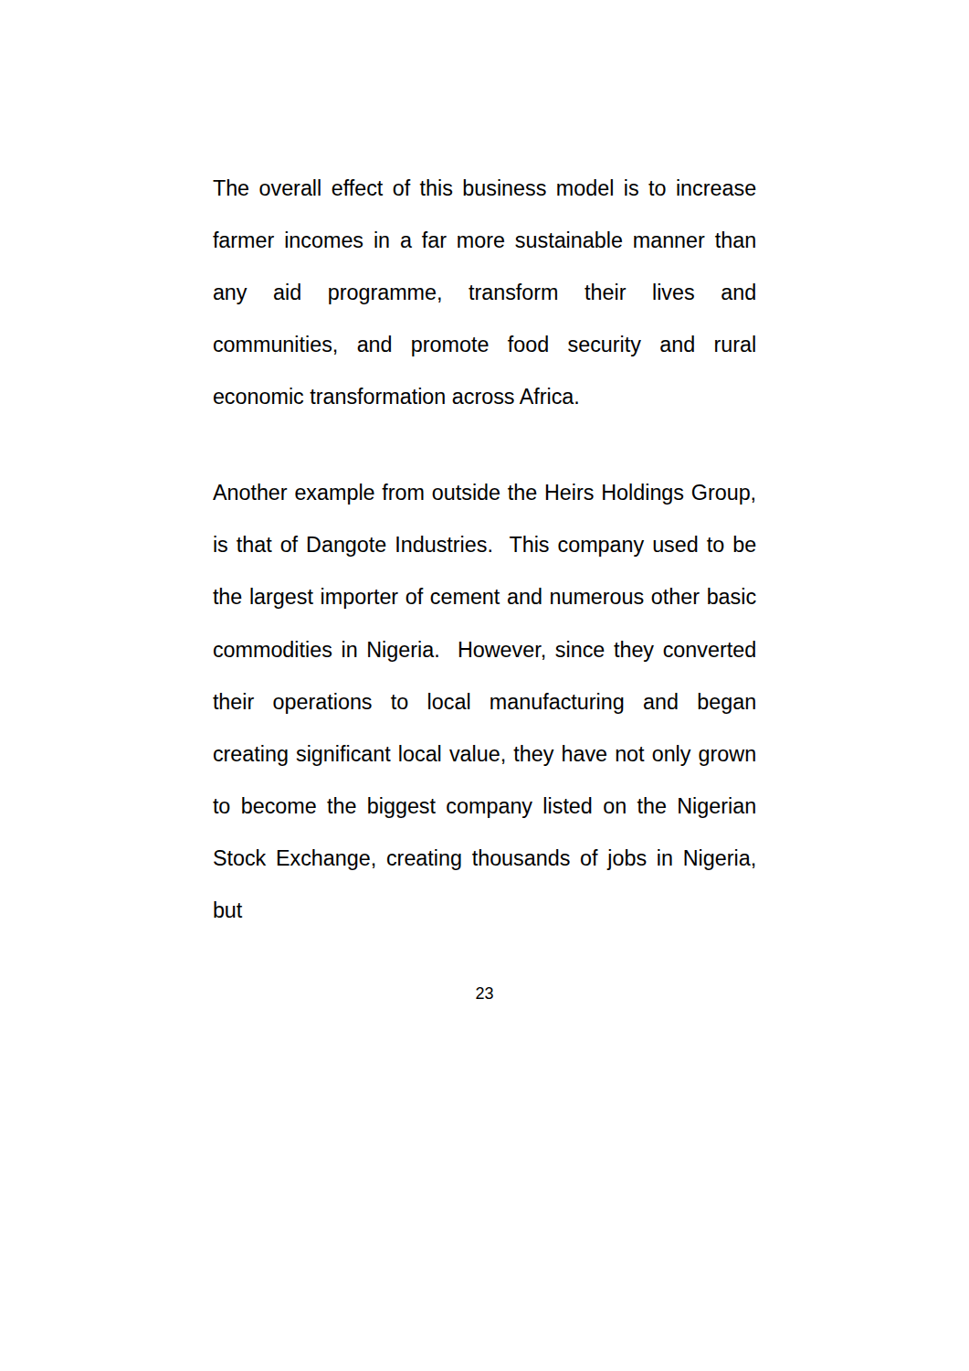The overall effect of this business model is to increase farmer incomes in a far more sustainable manner than any aid programme, transform their lives and communities, and promote food security and rural economic transformation across Africa.
Another example from outside the Heirs Holdings Group, is that of Dangote Industries. This company used to be the largest importer of cement and numerous other basic commodities in Nigeria. However, since they converted their operations to local manufacturing and began creating significant local value, they have not only grown to become the biggest company listed on the Nigerian Stock Exchange, creating thousands of jobs in Nigeria, but
23